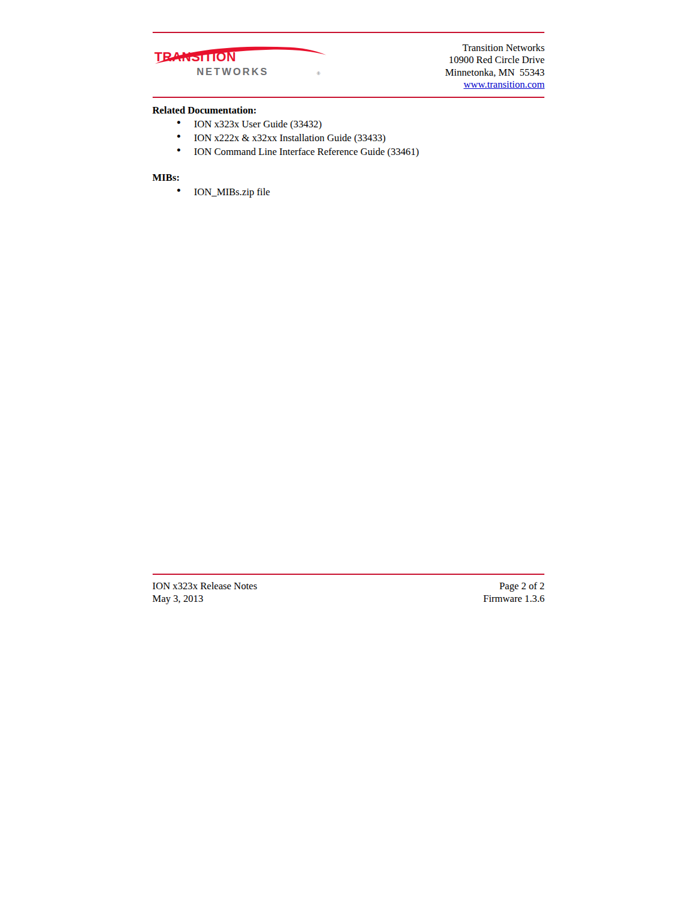TRANSITION NETWORKS ®
Transition Networks
10900 Red Circle Drive
Minnetonka, MN 55343
www.transition.com
Related Documentation:
ION x323x User Guide (33432)
ION x222x & x32xx Installation Guide (33433)
ION Command Line Interface Reference Guide (33461)
MIBs:
ION_MIBs.zip file
ION x323x Release Notes May 3, 2013
Page 2 of 2 Firmware 1.3.6